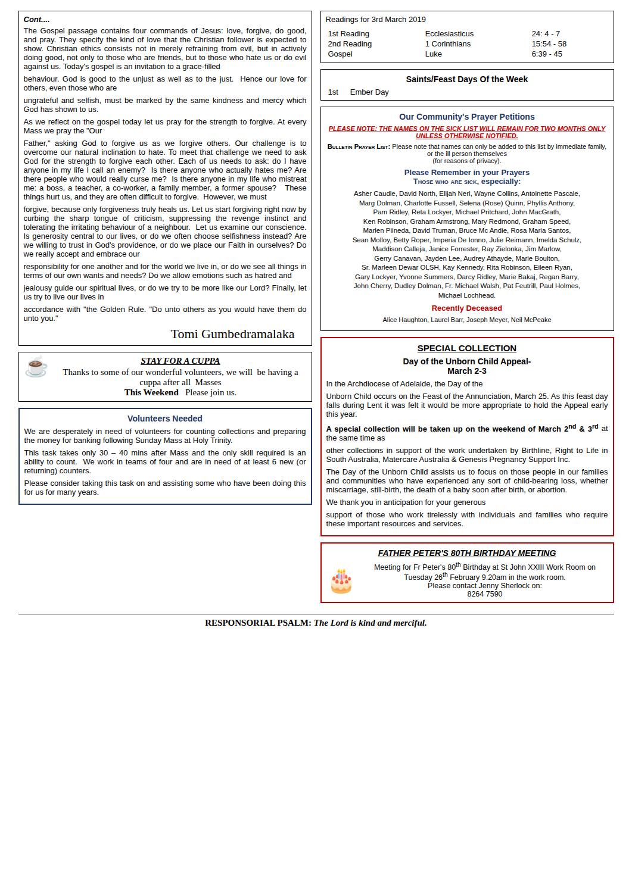Cont....
The Gospel passage contains four commands of Jesus: love, forgive, do good, and pray. They specify the kind of love that the Christian follower is expected to show. Christian ethics consists not in merely refraining from evil, but in actively doing good, not only to those who are friends, but to those who hate us or do evil against us. Today's gospel is an invitation to a grace-filled
behaviour. God is good to the unjust as well as to the just. Hence our love for others, even those who are
ungrateful and selfish, must be marked by the same kindness and mercy which God has shown to us.
As we reflect on the gospel today let us pray for the strength to forgive. At every Mass we pray the "Our
Father," asking God to forgive us as we forgive others. Our challenge is to overcome our natural inclination to hate. To meet that challenge we need to ask God for the strength to forgive each other. Each of us needs to ask: do I have anyone in my life I call an enemy? Is there anyone who actually hates me? Are there people who would really curse me? Is there anyone in my life who mistreat me: a boss, a teacher, a co-worker, a family member, a former spouse? These things hurt us, and they are often difficult to forgive. However, we must
forgive, because only forgiveness truly heals us. Let us start forgiving right now by curbing the sharp tongue of criticism, suppressing the revenge instinct and tolerating the irritating behaviour of a neighbour. Let us examine our conscience. Is generosity central to our lives, or do we often choose selfishness instead? Are we willing to trust in God's providence, or do we place our Faith in ourselves? Do we really accept and embrace our
responsibility for one another and for the world we live in, or do we see all things in terms of our own wants and needs? Do we allow emotions such as hatred and
jealousy guide our spiritual lives, or do we try to be more like our Lord? Finally, let us try to live our lives in
accordance with "the Golden Rule. "Do unto others as you would have them do unto you."
Tomi Gumbedramalaka
☕
STAY FOR A CUPPA Thanks to some of our wonderful volunteers, we will be having a cuppa after all Masses
This Weekend Please join us.
Volunteers Needed
We are desperately in need of volunteers for counting collections and preparing the money for banking following Sunday Mass at Holy Trinity.
This task takes only 30 – 40 mins after Mass and the only skill required is an ability to count. We work in teams of four and are in need of at least 6 new (or returning) counters.
Please consider taking this task on and assisting some who have been doing this for us for many years.
Readings for 3rd March 2019
| 1st Reading | Ecclesiasticus | 24: 4 - 7 |
| 2nd Reading | 1 Corinthians | 15:54 - 58 |
| Gospel | Luke | 6:39 - 45 |
Saints/Feast Days Of the Week
1st Ember Day
Our Community's Prayer Petitions
PLEASE NOTE: THE NAMES ON THE SICK LIST WILL REMAIN FOR TWO MONTHS ONLY UNLESS OTHERWISE NOTIFIED.
Bulletin Prayer List: Please note that names can only be added to this list by immediate family, or the ill person themselves
(for reasons of privacy).
Please Remember in your Prayers
Those who are sick, especially:
Asher Caudle, David North, Elijah Neri, Wayne Collins, Antoinette Pascale,
Marg Dolman, Charlotte Fussell, Selena (Rose) Quinn, Phyllis Anthony,
Pam Ridley, Reta Lockyer, Michael Pritchard, John MacGrath,
Ken Robinson, Graham Armstrong, Mary Redmond, Graham Speed,
Marlen Piineda, David Truman, Bruce Mc Andie, Rosa Maria Santos,
Sean Molloy, Betty Roper, Imperia De Ionno, Julie Reimann, Imelda Schulz,
Maddison Calleja, Janice Forrester, Ray Zielonka, Jim Marlow,
Gerry Canavan, Jayden Lee, Audrey Athayde, Marie Boulton,
Sr. Marleen Dewar OLSH, Kay Kennedy, Rita Robinson, Eileen Ryan,
Gary Lockyer, Yvonne Summers, Darcy Ridley, Marie Bakaj, Regan Barry,
John Cherry, Dudley Dolman, Fr. Michael Walsh, Pat Feutrill, Paul Holmes,
Michael Lochhead.
Recently Deceased
Alice Haughton, Laurel Barr, Joseph Meyer, Neil McPeake
SPECIAL COLLECTION
Day of the Unborn Child Appeal-
March 2-3
In the Archdiocese of Adelaide, the Day of the
Unborn Child occurs on the Feast of the Annunciation, March 25. As this feast day falls during Lent it was felt it would be more appropriate to hold the Appeal early this year.
A special collection will be taken up on the weekend of March 2nd & 3rd at the same time as
other collections in support of the work undertaken by Birthline, Right to Life in South Australia, Matercare Australia & Genesis Pregnancy Support Inc.
The Day of the Unborn Child assists us to focus on those people in our families and communities who have experienced any sort of child-bearing loss, whether miscarriage, still-birth, the death of a baby soon after birth, or abortion.
We thank you in anticipation for your generous
support of those who work tirelessly with individuals and families who require these important resources and services.
FATHER PETER'S 80TH BIRTHDAY MEETING
🎂
Meeting for Fr Peter's 80th Birthday at St John XXIII Work Room on Tuesday 26th February 9.20am in the work room.
Please contact Jenny Sherlock on:
8264 7590
RESPONSORIAL PSALM: The Lord is kind and merciful.